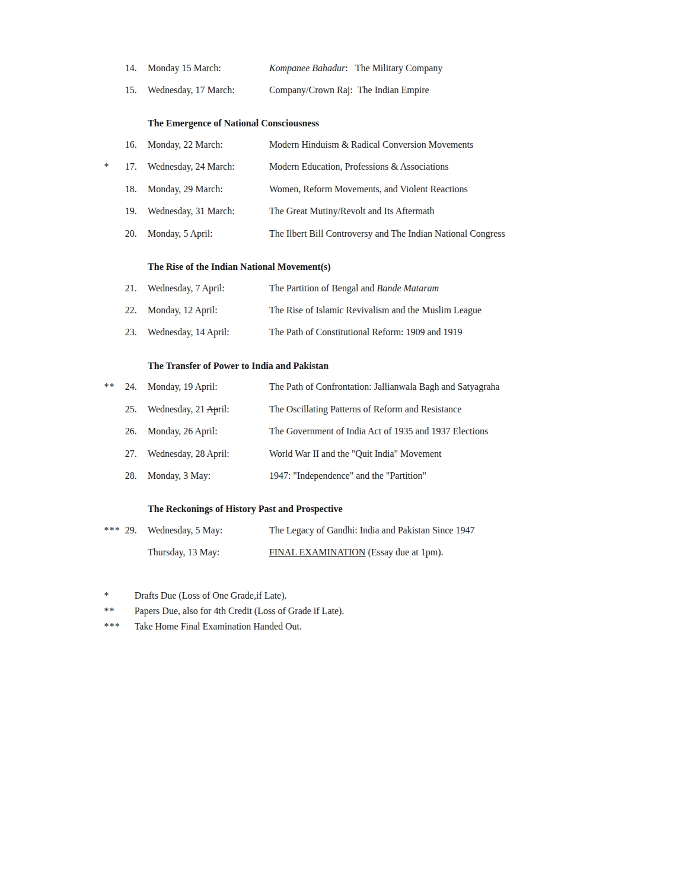| | 14. | Monday 15 March: | Kompanee Bahadur : The Military Company |
| | 15. | Wednesday, 17 March: | Company/Crown Raj: The Indian Empire |
| | | The Emergence of National Consciousness |
| | 16. | Monday, 22 March: | Modern Hinduism & Radical Conversion Movements |
| * | 17. | Wednesday, 24 March: | Modern Education, Professions & Associations |
| | 18. | Monday, 29 March: | Women, Reform Movements, and Violent Reactions |
| | 19. | Wednesday, 31 March: | The Great Mutiny/Revolt and Its Aftermath |
| | 20. | Monday, 5 April: | The Ilbert Bill Controversy and The Indian National Congress |
| | | The Rise of the Indian National Movement(s) |
| | 21. | Wednesday, 7 April: | The Partition of Bengal and Bande Mataram |
| | 22. | Monday, 12 April: | The Rise of Islamic Revivalism and the Muslim League |
| | 23. | Wednesday, 14 April: | The Path of Constitutional Reform: 1909 and 1919 |
| | | The Transfer of Power to India and Pakistan |
| ** | 24. | Monday, 19 April: | The Path of Confrontation: Jallianwala Bagh and Satyagraha |
| | 25. | Wednesday, 21 Ap ril: | The Oscillating Patterns of Reform and Resistance |
| | 26. | Monday, 26 April: | The Government of India Act of 1935 and 1937 Elections |
| | 27. | Wednesday, 28 April: | World War II and the "Quit India" Movement |
| | 28. | Monday, 3 May: | 1947: "Independence" and the "Partition" |
| | | The Reckonings of History Past and Prospective |
| *** | 29. | Wednesday, 5 May: | The Legacy of Gandhi: India and Pakistan Since 1947 |
| | | Thursday, 13 May: | FINAL EXAMINATION (Essay due at 1pm). |
| * | Drafts Due (Loss of One Grade,if Late). |
| ** | Papers Due, also for 4th Credit (Loss of Grade if Late). |
| *** | Take Home Final Examination Handed Out. |